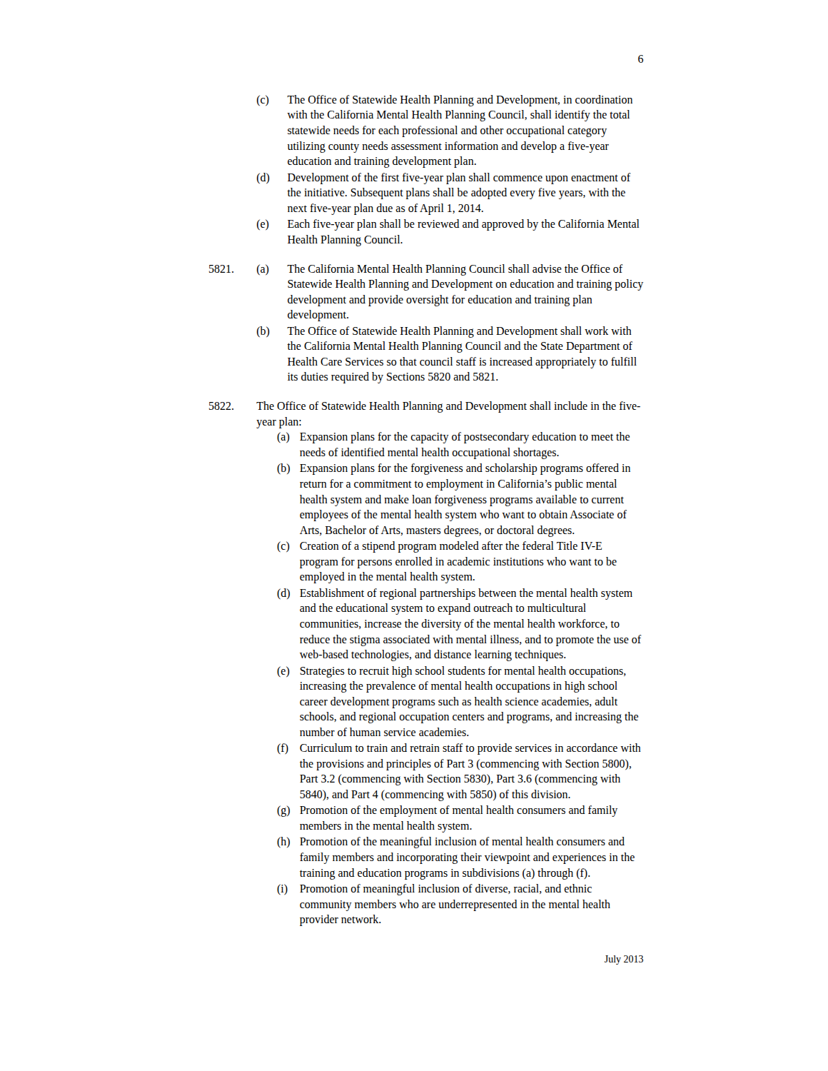6
(c)
The Office of Statewide Health Planning and Development, in coordination with the California Mental Health Planning Council, shall identify the total statewide needs for each professional and other occupational category utilizing county needs assessment information and develop a five-year education and training development plan.
(d)
Development of the first five-year plan shall commence upon enactment of the initiative. Subsequent plans shall be adopted every five years, with the next five-year plan due as of April 1, 2014.
(e)
Each five-year plan shall be reviewed and approved by the California Mental Health Planning Council.
5821.
(a)
The California Mental Health Planning Council shall advise the Office of Statewide Health Planning and Development on education and training policy development and provide oversight for education and training plan development.
(b)
The Office of Statewide Health Planning and Development shall work with the California Mental Health Planning Council and the State Department of Health Care Services so that council staff is increased appropriately to fulfill its duties required by Sections 5820 and 5821.
5822.
The Office of Statewide Health Planning and Development shall include in the five-year plan:
(a)
Expansion plans for the capacity of postsecondary education to meet the needs of identified mental health occupational shortages.
(b)
Expansion plans for the forgiveness and scholarship programs offered in return for a commitment to employment in California’s public mental health system and make loan forgiveness programs available to current employees of the mental health system who want to obtain Associate of Arts, Bachelor of Arts, masters degrees, or doctoral degrees.
(c)
Creation of a stipend program modeled after the federal Title IV-E program for persons enrolled in academic institutions who want to be employed in the mental health system.
(d)
Establishment of regional partnerships between the mental health system and the educational system to expand outreach to multicultural communities, increase the diversity of the mental health workforce, to reduce the stigma associated with mental illness, and to promote the use of web-based technologies, and distance learning techniques.
(e)
Strategies to recruit high school students for mental health occupations, increasing the prevalence of mental health occupations in high school career development programs such as health science academies, adult schools, and regional occupation centers and programs, and increasing the number of human service academies.
(f)
Curriculum to train and retrain staff to provide services in accordance with the provisions and principles of Part 3 (commencing with Section 5800), Part 3.2 (commencing with Section 5830), Part 3.6 (commencing with 5840), and Part 4 (commencing with 5850) of this division.
(g)
Promotion of the employment of mental health consumers and family members in the mental health system.
(h)
Promotion of the meaningful inclusion of mental health consumers and family members and incorporating their viewpoint and experiences in the training and education programs in subdivisions (a) through (f).
(i)
Promotion of meaningful inclusion of diverse, racial, and ethnic community members who are underrepresented in the mental health provider network.
July 2013